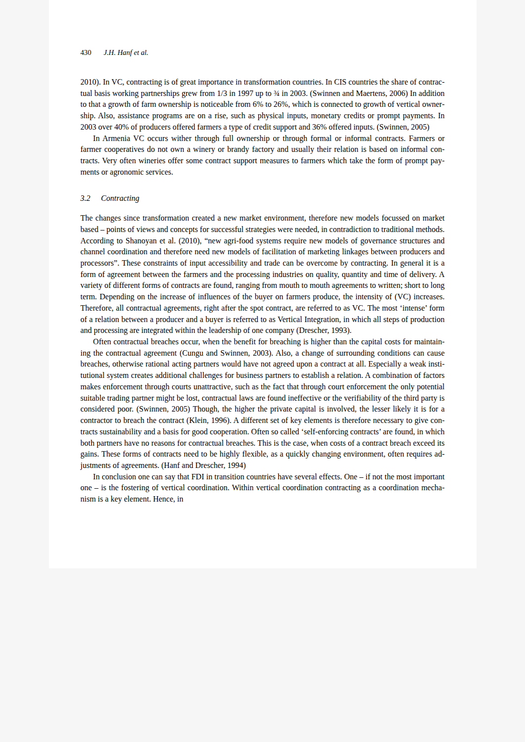430 J.H. Hanf et al.
2010). In VC, contracting is of great importance in transformation countries. In CIS countries the share of contractual basis working partnerships grew from 1/3 in 1997 up to ¾ in 2003. (Swinnen and Maertens, 2006) In addition to that a growth of farm ownership is noticeable from 6% to 26%, which is connected to growth of vertical ownership. Also, assistance programs are on a rise, such as physical inputs, monetary credits or prompt payments. In 2003 over 40% of producers offered farmers a type of credit support and 36% offered inputs. (Swinnen, 2005)
In Armenia VC occurs wither through full ownership or through formal or informal contracts. Farmers or farmer cooperatives do not own a winery or brandy factory and usually their relation is based on informal contracts. Very often wineries offer some contract support measures to farmers which take the form of prompt payments or agronomic services.
3.2 Contracting
The changes since transformation created a new market environment, therefore new models focussed on market based – points of views and concepts for successful strategies were needed, in contradiction to traditional methods. According to Shanoyan et al. (2010), “new agri-food systems require new models of governance structures and channel coordination and therefore need new models of facilitation of marketing linkages between producers and processors”. These constraints of input accessibility and trade can be overcome by contracting. In general it is a form of agreement between the farmers and the processing industries on quality, quantity and time of delivery. A variety of different forms of contracts are found, ranging from mouth to mouth agreements to written; short to long term. Depending on the increase of influences of the buyer on farmers produce, the intensity of (VC) increases. Therefore, all contractual agreements, right after the spot contract, are referred to as VC. The most ‘intense’ form of a relation between a producer and a buyer is referred to as Vertical Integration, in which all steps of production and processing are integrated within the leadership of one company (Drescher, 1993).
Often contractual breaches occur, when the benefit for breaching is higher than the capital costs for maintaining the contractual agreement (Cungu and Swinnen, 2003). Also, a change of surrounding conditions can cause breaches, otherwise rational acting partners would have not agreed upon a contract at all. Especially a weak institutional system creates additional challenges for business partners to establish a relation. A combination of factors makes enforcement through courts unattractive, such as the fact that through court enforcement the only potential suitable trading partner might be lost, contractual laws are found ineffective or the verifiability of the third party is considered poor. (Swinnen, 2005) Though, the higher the private capital is involved, the lesser likely it is for a contractor to breach the contract (Klein, 1996). A different set of key elements is therefore necessary to give contracts sustainability and a basis for good cooperation. Often so called ‘self-enforcing contracts’ are found, in which both partners have no reasons for contractual breaches. This is the case, when costs of a contract breach exceed its gains. These forms of contracts need to be highly flexible, as a quickly changing environment, often requires adjustments of agreements. (Hanf and Drescher, 1994)
In conclusion one can say that FDI in transition countries have several effects. One – if not the most important one – is the fostering of vertical coordination. Within vertical coordination contracting as a coordination mechanism is a key element. Hence, in